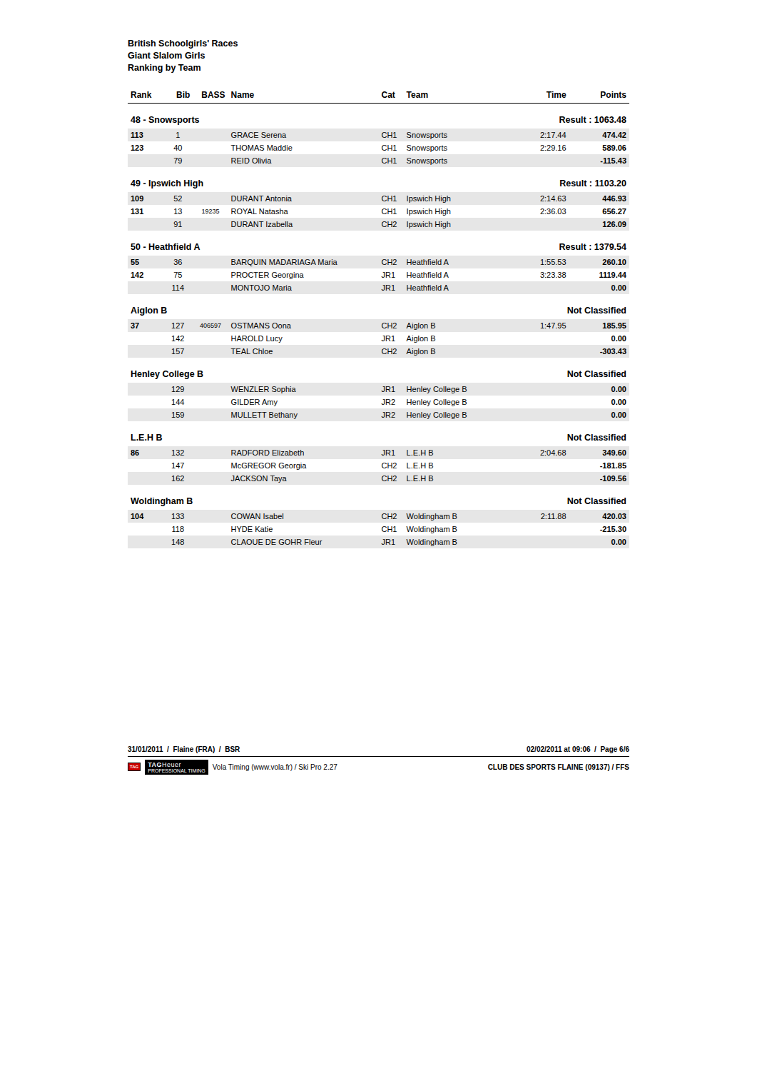British Schoolgirls' Races
Giant Slalom Girls
Ranking by Team
| Rank | Bib | BASS | Name | Cat | Team | Time | Points |
| --- | --- | --- | --- | --- | --- | --- | --- |
| 48 - Snowsports | Result : 1063.48 |
| 113 | 1 | | GRACE Serena | CH1 | Snowsports | 2:17.44 | 474.42 |
| 123 | 40 | | THOMAS Maddie | CH1 | Snowsports | 2:29.16 | 589.06 |
| | 79 | | REID Olivia | CH1 | Snowsports | | -115.43 |
| 49 - Ipswich High | Result : 1103.20 |
| 109 | 52 | | DURANT Antonia | CH1 | Ipswich High | 2:14.63 | 446.93 |
| 131 | 13 | 19235 | ROYAL Natasha | CH1 | Ipswich High | 2:36.03 | 656.27 |
| | 91 | | DURANT Izabella | CH2 | Ipswich High | | 126.09 |
| 50 - Heathfield A | Result : 1379.54 |
| 55 | 36 | | BARQUIN MADARIAGA Maria | CH2 | Heathfield A | 1:55.53 | 260.10 |
| 142 | 75 | | PROCTER Georgina | JR1 | Heathfield A | 3:23.38 | 1119.44 |
| | 114 | | MONTOJO Maria | JR1 | Heathfield A | | 0.00 |
| Aiglon B | Not Classified |
| 37 | 127 | 406597 | OSTMANS Oona | CH2 | Aiglon B | 1:47.95 | 185.95 |
| | 142 | | HAROLD Lucy | JR1 | Aiglon B | | 0.00 |
| | 157 | | TEAL Chloe | CH2 | Aiglon B | | -303.43 |
| Henley College B | Not Classified |
| | 129 | | WENZLER Sophia | JR1 | Henley College B | | 0.00 |
| | 144 | | GILDER Amy | JR2 | Henley College B | | 0.00 |
| | 159 | | MULLETT Bethany | JR2 | Henley College B | | 0.00 |
| L.E.H B | Not Classified |
| 86 | 132 | | RADFORD Elizabeth | JR1 | L.E.H B | 2:04.68 | 349.60 |
| | 147 | | McGREGOR Georgia | CH2 | L.E.H B | | -181.85 |
| | 162 | | JACKSON Taya | CH2 | L.E.H B | | -109.56 |
| Woldingham B | Not Classified |
| 104 | 133 | | COWAN Isabel | CH2 | Woldingham B | 2:11.88 | 420.03 |
| | 118 | | HYDE Katie | CH1 | Woldingham B | | -215.30 |
| | 148 | | CLAOUE DE GOHR Fleur | JR1 | Woldingham B | | 0.00 |
31/01/2011 / Flaine (FRA) / BSR
02/02/2011 at 09:06 / Page 6/6
TAG TAGHeuer PROFESSIONAL TIMING Vola Timing (www.vola.fr) / Ski Pro 2.27
CLUB DES SPORTS FLAINE (09137) / FFS